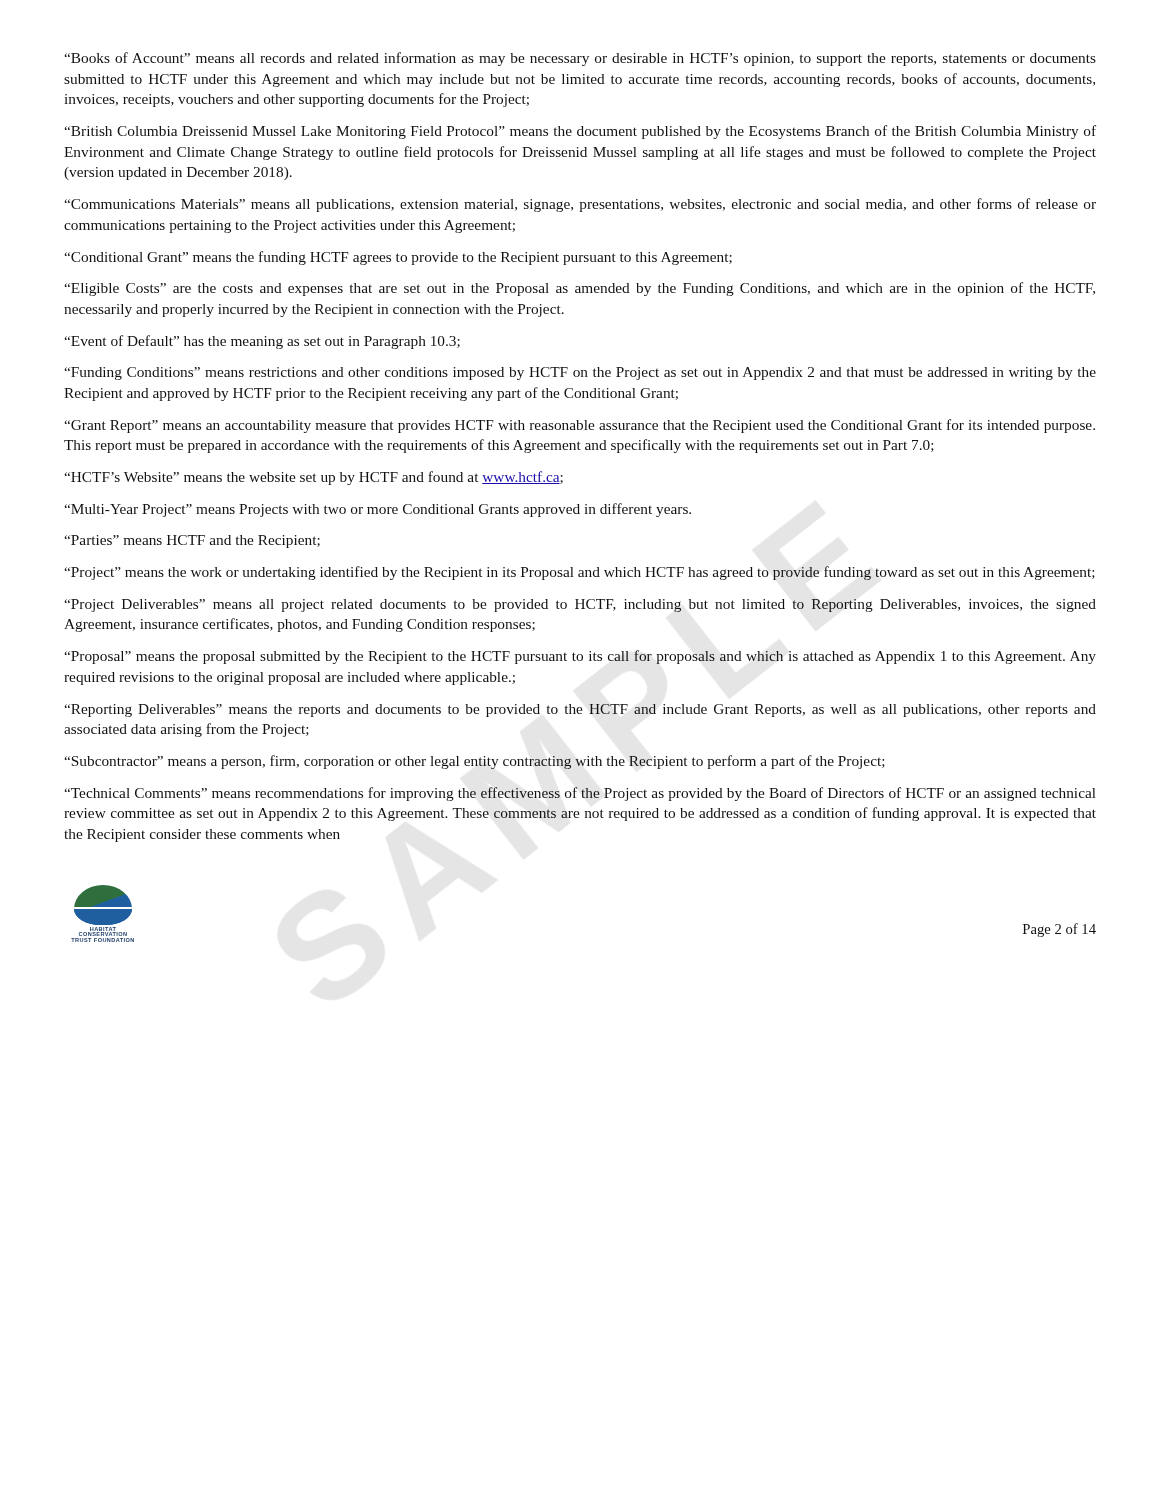SAMPLE
“Books of Account” means all records and related information as may be necessary or desirable in HCTF’s opinion, to support the reports, statements or documents submitted to HCTF under this Agreement and which may include but not be limited to accurate time records, accounting records, books of accounts, documents, invoices, receipts, vouchers and other supporting documents for the Project;
“British Columbia Dreissenid Mussel Lake Monitoring Field Protocol” means the document published by the Ecosystems Branch of the British Columbia Ministry of Environment and Climate Change Strategy to outline field protocols for Dreissenid Mussel sampling at all life stages and must be followed to complete the Project (version updated in December 2018).
“Communications Materials” means all publications, extension material, signage, presentations, websites, electronic and social media, and other forms of release or communications pertaining to the Project activities under this Agreement;
“Conditional Grant” means the funding HCTF agrees to provide to the Recipient pursuant to this Agreement;
“Eligible Costs” are the costs and expenses that are set out in the Proposal as amended by the Funding Conditions, and which are in the opinion of the HCTF, necessarily and properly incurred by the Recipient in connection with the Project.
“Event of Default” has the meaning as set out in Paragraph 10.3;
“Funding Conditions” means restrictions and other conditions imposed by HCTF on the Project as set out in Appendix 2 and that must be addressed in writing by the Recipient and approved by HCTF prior to the Recipient receiving any part of the Conditional Grant;
“Grant Report” means an accountability measure that provides HCTF with reasonable assurance that the Recipient used the Conditional Grant for its intended purpose. This report must be prepared in accordance with the requirements of this Agreement and specifically with the requirements set out in Part 7.0;
“HCTF’s Website” means the website set up by HCTF and found at www.hctf.ca;
“Multi-Year Project” means Projects with two or more Conditional Grants approved in different years.
“Parties” means HCTF and the Recipient;
“Project” means the work or undertaking identified by the Recipient in its Proposal and which HCTF has agreed to provide funding toward as set out in this Agreement;
“Project Deliverables” means all project related documents to be provided to HCTF, including but not limited to Reporting Deliverables, invoices, the signed Agreement, insurance certificates, photos, and Funding Condition responses;
“Proposal” means the proposal submitted by the Recipient to the HCTF pursuant to its call for proposals and which is attached as Appendix 1 to this Agreement. Any required revisions to the original proposal are included where applicable.;
“Reporting Deliverables” means the reports and documents to be provided to the HCTF and include Grant Reports, as well as all publications, other reports and associated data arising from the Project;
“Subcontractor” means a person, firm, corporation or other legal entity contracting with the Recipient to perform a part of the Project;
“Technical Comments” means recommendations for improving the effectiveness of the Project as provided by the Board of Directors of HCTF or an assigned technical review committee as set out in Appendix 2 to this Agreement. These comments are not required to be addressed as a condition of funding approval. It is expected that the Recipient consider these comments when
Habitat
Conservation
Trust Foundation
Page 2 of 14